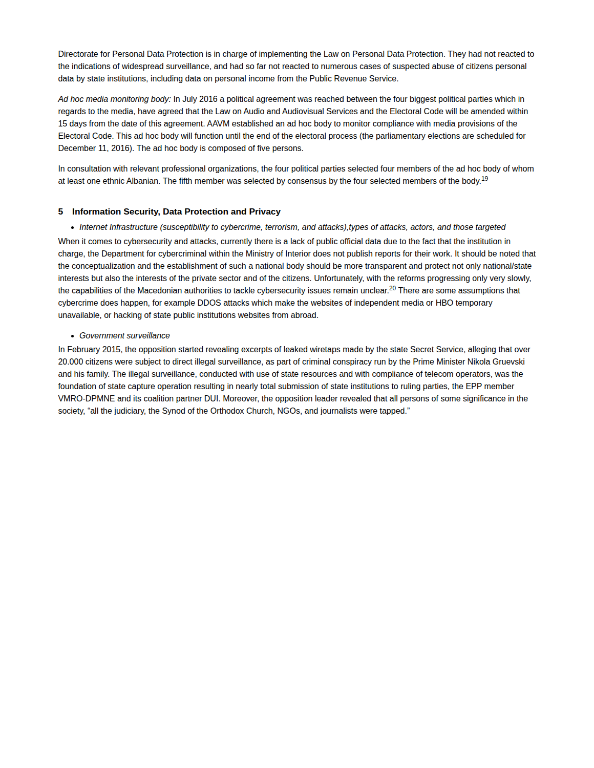Directorate for Personal Data Protection is in charge of implementing the Law on Personal Data Protection. They had not reacted to the indications of widespread surveillance, and had so far not reacted to numerous cases of suspected abuse of citizens personal data by state institutions, including data on personal income from the Public Revenue Service.
Ad hoc media monitoring body: In July 2016 a political agreement was reached between the four biggest political parties which in regards to the media, have agreed that the Law on Audio and Audiovisual Services and the Electoral Code will be amended within 15 days from the date of this agreement. AAVM established an ad hoc body to monitor compliance with media provisions of the Electoral Code. This ad hoc body will function until the end of the electoral process (the parliamentary elections are scheduled for December 11, 2016). The ad hoc body is composed of five persons.
In consultation with relevant professional organizations, the four political parties selected four members of the ad hoc body of whom at least one ethnic Albanian. The fifth member was selected by consensus by the four selected members of the body.19
5 Information Security, Data Protection and Privacy
Internet Infrastructure (susceptibility to cybercrime, terrorism, and attacks),types of attacks, actors, and those targeted
When it comes to cybersecurity and attacks, currently there is a lack of public official data due to the fact that the institution in charge, the Department for cybercriminal within the Ministry of Interior does not publish reports for their work. It should be noted that the conceptualization and the establishment of such a national body should be more transparent and protect not only national/state interests but also the interests of the private sector and of the citizens. Unfortunately, with the reforms progressing only very slowly, the capabilities of the Macedonian authorities to tackle cybersecurity issues remain unclear.20 There are some assumptions that cybercrime does happen, for example DDOS attacks which make the websites of independent media or HBO temporary unavailable, or hacking of state public institutions websites from abroad.
Government surveillance
In February 2015, the opposition started revealing excerpts of leaked wiretaps made by the state Secret Service, alleging that over 20.000 citizens were subject to direct illegal surveillance, as part of criminal conspiracy run by the Prime Minister Nikola Gruevski and his family. The illegal surveillance, conducted with use of state resources and with compliance of telecom operators, was the foundation of state capture operation resulting in nearly total submission of state institutions to ruling parties, the EPP member VMRO-DPMNE and its coalition partner DUI. Moreover, the opposition leader revealed that all persons of some significance in the society, “all the judiciary, the Synod of the Orthodox Church, NGOs, and journalists were tapped.”